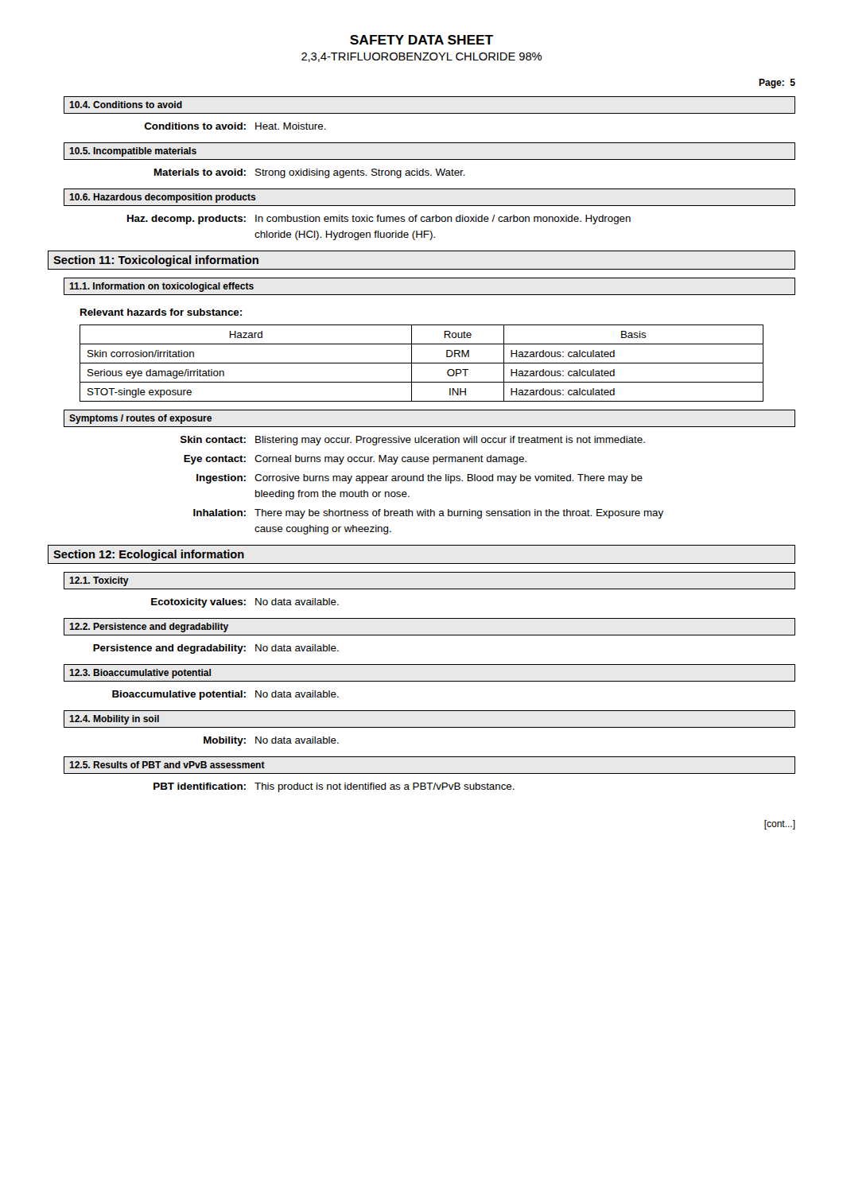SAFETY DATA SHEET
2,3,4-TRIFLUOROBENZOYL CHLORIDE 98%
Page: 5
10.4. Conditions to avoid
Conditions to avoid:
Heat. Moisture.
10.5. Incompatible materials
Materials to avoid:
Strong oxidising agents. Strong acids. Water.
10.6. Hazardous decomposition products
Haz. decomp. products:
In combustion emits toxic fumes of carbon dioxide / carbon monoxide. Hydrogen
chloride (HCl). Hydrogen fluoride (HF).
Section 11: Toxicological information
11.1. Information on toxicological effects
Relevant hazards for substance:
| Hazard | Route | Basis |
| --- | --- | --- |
| Skin corrosion/irritation | DRM | Hazardous: calculated |
| Serious eye damage/irritation | OPT | Hazardous: calculated |
| STOT-single exposure | INH | Hazardous: calculated |
Symptoms / routes of exposure
Skin contact:
Blistering may occur. Progressive ulceration will occur if treatment is not immediate.
Eye contact:
Corneal burns may occur. May cause permanent damage.
Ingestion:
Corrosive burns may appear around the lips. Blood may be vomited. There may be
bleeding from the mouth or nose.
Inhalation:
There may be shortness of breath with a burning sensation in the throat. Exposure may
cause coughing or wheezing.
Section 12: Ecological information
12.1. Toxicity
Ecotoxicity values:
No data available.
12.2. Persistence and degradability
Persistence and degradability:
No data available.
12.3. Bioaccumulative potential
Bioaccumulative potential:
No data available.
12.4. Mobility in soil
Mobility:
No data available.
12.5. Results of PBT and vPvB assessment
PBT identification:
This product is not identified as a PBT/vPvB substance.
[cont...]